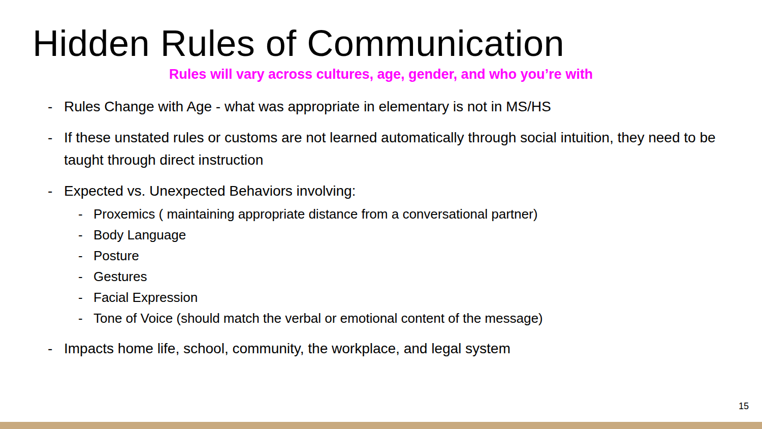Hidden Rules of Communication
Rules will vary across cultures, age, gender, and who you’re with
Rules Change with Age - what was appropriate in elementary is not in MS/HS
If these unstated rules or customs are not learned automatically through social intuition, they need to be taught through direct instruction
Expected vs. Unexpected Behaviors involving:
Proxemics ( maintaining appropriate distance from a conversational partner)
Body Language
Posture
Gestures
Facial Expression
Tone of Voice (should match the verbal or emotional content of the message)
Impacts home life, school, community, the workplace, and legal system
15